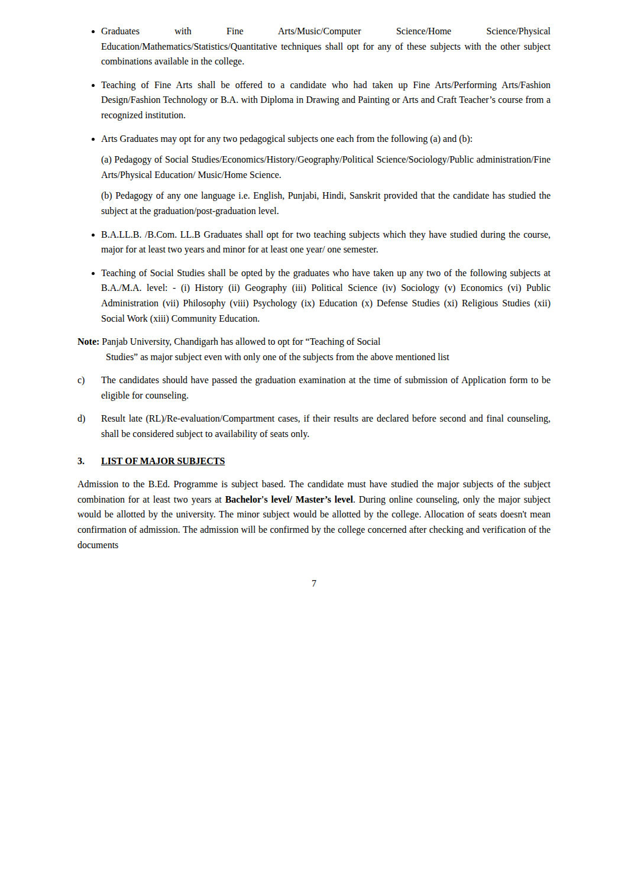Graduates with Fine Arts/Music/Computer Science/Home Science/Physical Education/Mathematics/Statistics/Quantitative techniques shall opt for any of these subjects with the other subject combinations available in the college.
Teaching of Fine Arts shall be offered to a candidate who had taken up Fine Arts/Performing Arts/Fashion Design/Fashion Technology or B.A. with Diploma in Drawing and Painting or Arts and Craft Teacher’s course from a recognized institution.
Arts Graduates may opt for any two pedagogical subjects one each from the following (a) and (b):
(a) Pedagogy of Social Studies/Economics/History/Geography/Political Science/Sociology/Public administration/Fine Arts/Physical Education/ Music/Home Science.
(b) Pedagogy of any one language i.e. English, Punjabi, Hindi, Sanskrit provided that the candidate has studied the subject at the graduation/post-graduation level.
B.A.LL.B. /B.Com. LL.B Graduates shall opt for two teaching subjects which they have studied during the course, major for at least two years and minor for at least one year/ one semester.
Teaching of Social Studies shall be opted by the graduates who have taken up any two of the following subjects at B.A./M.A. level: - (i) History (ii) Geography (iii) Political Science (iv) Sociology (v) Economics (vi) Public Administration (vii) Philosophy (viii) Psychology (ix) Education (x) Defense Studies (xi) Religious Studies (xii) Social Work (xiii) Community Education.
Note: Panjab University, Chandigarh has allowed to opt for “Teaching of Social Studies” as major subject even with only one of the subjects from the above mentioned list
c)
The candidates should have passed the graduation examination at the time of submission of Application form to be eligible for counseling.
d)
Result late (RL)/Re-evaluation/Compartment cases, if their results are declared before second and final counseling, shall be considered subject to availability of seats only.
3.
LIST OF MAJOR SUBJECTS
Admission to the B.Ed. Programme is subject based. The candidate must have studied the major subjects of the subject combination for at least two years at Bachelor's level/ Master’s level. During online counseling, only the major subject would be allotted by the university. The minor subject would be allotted by the college. Allocation of seats doesn't mean confirmation of admission. The admission will be confirmed by the college concerned after checking and verification of the documents
7